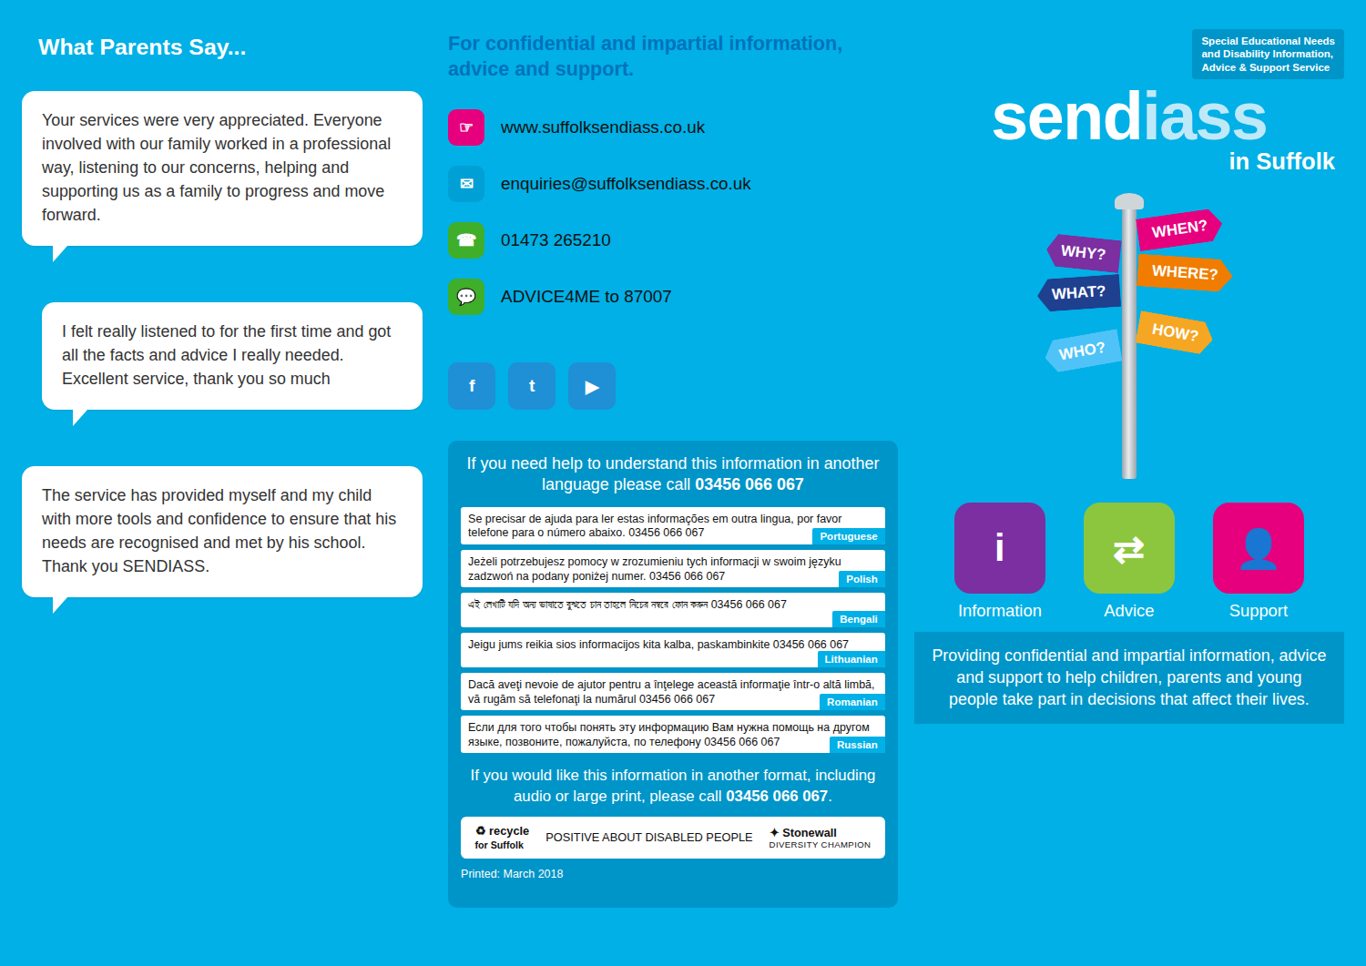What Parents Say...
Your services were very appreciated. Everyone involved with our family worked in a professional way, listening to our concerns, helping and supporting us as a family to progress and move forward.
I felt really listened to for the first time and got all the facts and advice I really needed. Excellent service, thank you so much
The service has provided myself and my child with more tools and confidence to ensure that his needs are recognised and met by his school. Thank you SENDIASS.
For confidential and impartial information, advice and support.
☞www.suffolksendiass.co.uk
✉enquiries@suffolksendiass.co.uk
☎01473 265210
💬ADVICE4ME to 87007
f t ▶
If you need help to understand this information in another language please call 03456 066 067
Se precisar de ajuda para ler estas informações em outra lingua, por favor telefone para o número abaixo. 03456 066 067 Portuguese
Jeżeli potrzebujesz pomocy w zrozumieniu tych informacji w swoim języku zadzwoń na podany poniżej numer. 03456 066 067 Polish
এই লেখাটি যদি অন্য ভাষাতে বুঝতে চান তাহলে নিচের নম্বরে ফোন করুন 03456 066 067 Bengali
Jeigu jums reikia sios informacijos kita kalba, paskambinkite 03456 066 067 Lithuanian
Dacă aveţi nevoie de ajutor pentru a înţelege această informaţie într-o altă limbă, vă rugăm să telefonaţi la numărul 03456 066 067 Romanian
Если для того чтобы понять эту информацию Вам нужна помощь на другом языке, позвоните, пожалуйста, по телефону 03456 066 067 Russian
If you would like this information in another format, including audio or large print, please call 03456 066 067.
♻ recycle
for Suffolk POSITIVE ABOUT DISABLED PEOPLE ✦ StonewallDIVERSITY CHAMPION
Printed: March 2018
Special Educational Needs
and Disability Information,
Advice & Support Service
sendiass
in Suffolk
WHEN? WHY? WHERE? WHAT? HOW? WHO?
i
Information
⇄
Advice
👤
Support
Providing confidential and impartial information, advice and support to help children, parents and young people take part in decisions that affect their lives.